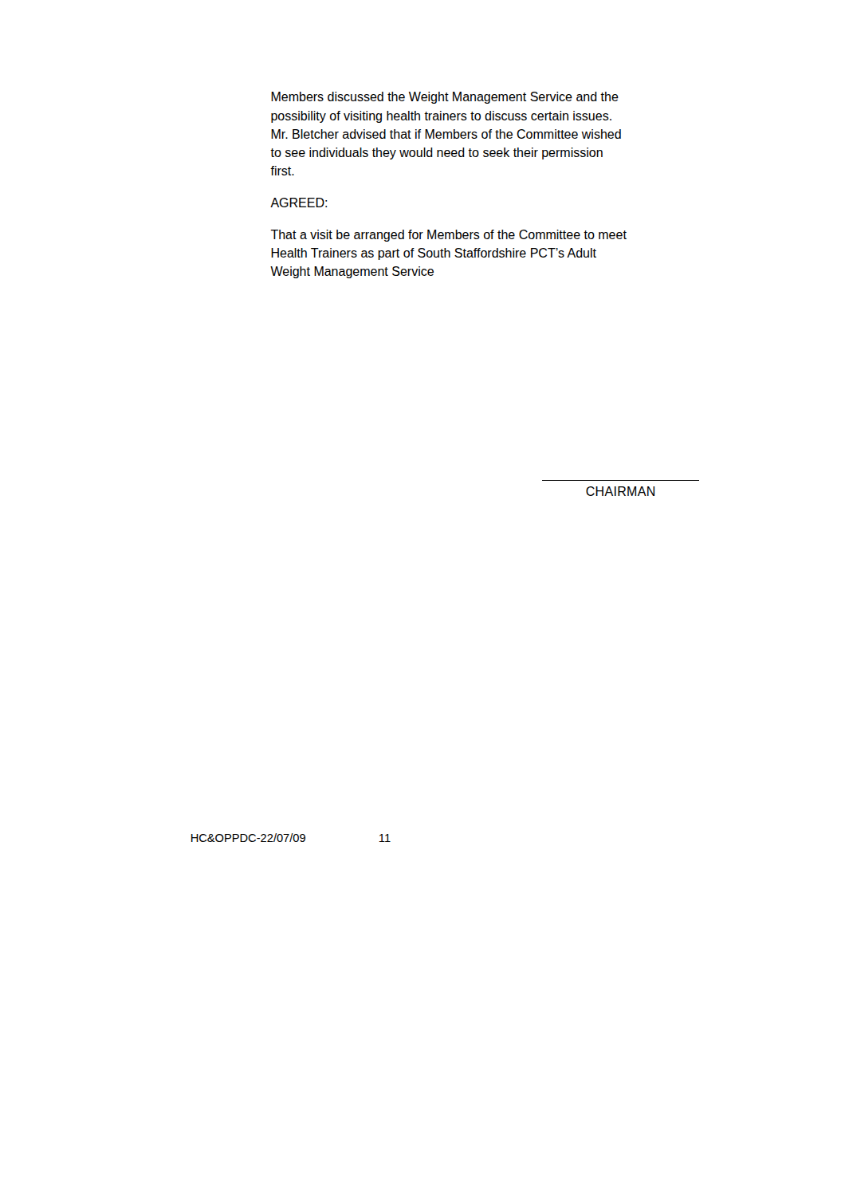Members discussed the Weight Management Service and the possibility of visiting health trainers to discuss certain issues. Mr. Bletcher advised that if Members of the Committee wished to see individuals they would need to seek their permission first.
AGREED:
That a visit be arranged for Members of the Committee to meet Health Trainers as part of South Staffordshire PCT’s Adult Weight Management Service
CHAIRMAN
HC&OPPDC-22/07/09 11